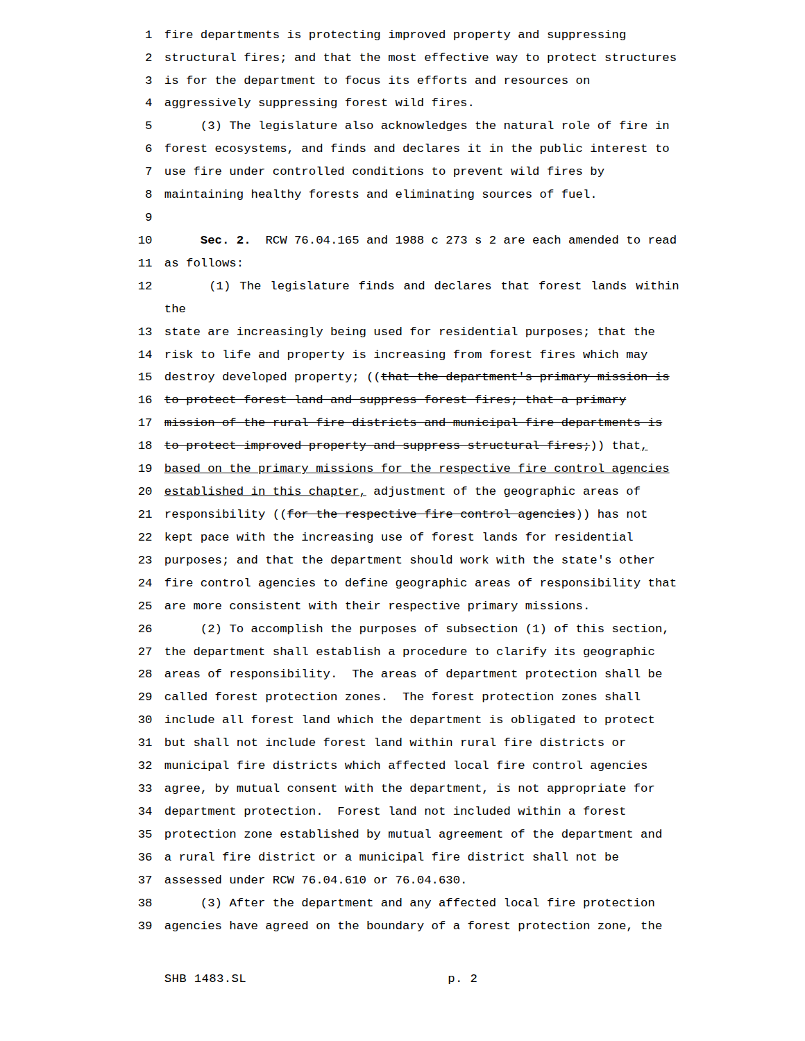fire departments is protecting improved property and suppressing
structural fires; and that the most effective way to protect structures
is for the department to focus its efforts and resources on
aggressively suppressing forest wild fires.
(3) The legislature also acknowledges the natural role of fire in
forest ecosystems, and finds and declares it in the public interest to
use fire under controlled conditions to prevent wild fires by
maintaining healthy forests and eliminating sources of fuel.
Sec. 2. RCW 76.04.165 and 1988 c 273 s 2 are each amended to read
as follows:
(1) The legislature finds and declares that forest lands within the
state are increasingly being used for residential purposes; that the
risk to life and property is increasing from forest fires which may
destroy developed property; ((that the department's primary mission is
to protect forest land and suppress forest fires; that a primary
mission of the rural fire districts and municipal fire departments is
to protect improved property and suppress structural fires;)) that,
based on the primary missions for the respective fire control agencies
established in this chapter, adjustment of the geographic areas of
responsibility ((for the respective fire control agencies)) has not
kept pace with the increasing use of forest lands for residential
purposes; and that the department should work with the state's other
fire control agencies to define geographic areas of responsibility that
are more consistent with their respective primary missions.
(2) To accomplish the purposes of subsection (1) of this section,
the department shall establish a procedure to clarify its geographic
areas of responsibility. The areas of department protection shall be
called forest protection zones. The forest protection zones shall
include all forest land which the department is obligated to protect
but shall not include forest land within rural fire districts or
municipal fire districts which affected local fire control agencies
agree, by mutual consent with the department, is not appropriate for
department protection. Forest land not included within a forest
protection zone established by mutual agreement of the department and
a rural fire district or a municipal fire district shall not be
assessed under RCW 76.04.610 or 76.04.630.
(3) After the department and any affected local fire protection
agencies have agreed on the boundary of a forest protection zone, the
SHB 1483.SL p. 2